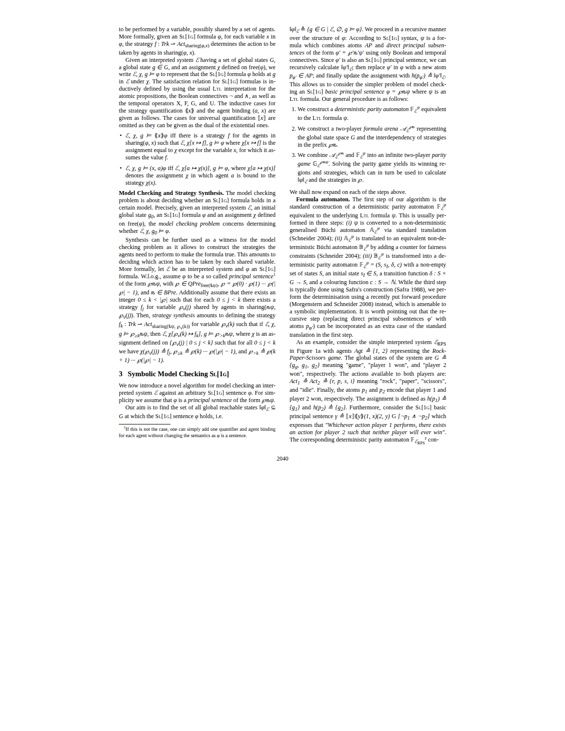to be performed by a variable, possibly shared by a set of agents. More formally, given an Sl[1g] formula φ, for each variable x in φ, the strategy f : Trk ⇀ Actsharing(φ,x) determines the action to be taken by agents in sharing(φ, x).
Given an interpreted system ℰ having a set of global states G, a global state g ∈ G, and an assignment χ defined on free(φ), we write ℰ, χ, g ⊨ φ to represent that the Sl[1g] formula φ holds at g in ℰ under χ. The satisfaction relation for Sl[1g] formulas is inductively defined by using the usual Ltl interpretation for the atomic propositions, the Boolean connectives ¬ and ∧, as well as the temporal operators X, F, G, and U. The inductive cases for the strategy quantification ⟪x⟫ and the agent binding (a, x) are given as follows. The cases for universal quantification ⟦x⟧ are omitted as they can be given as the dual of the existential ones.
ℰ, χ, g ⊨ ⟪x⟫φ iff there is a strategy f for the agents in sharing(φ, x) such that ℰ, χ[x ↦ f], g ⊨ φ where χ[x ↦ f] is the assignment equal to χ except for the variable x, for which it assumes the value f.
ℰ, χ, g ⊨ (x, a)φ iff ℰ, χ[a ↦ χ(x)], g ⊨ φ, where χ[a ↦ χ(x)] denotes the assignment χ in which agent a is bound to the strategy χ(x).
Model Checking and Strategy Synthesis. The model checking problem is about deciding whether an Sl[1g] formula holds in a certain model. Precisely, given an interpreted system ℰ, an initial global state g0, an Sl[1g] formula φ and an assignment χ defined on free(φ), the model checking problem concerns determining whether ℰ, χ, g0 ⊨ φ.
Synthesis can be further used as a witness for the model checking problem as it allows to construct the strategies the agents need to perform to make the formula true. This amounts to deciding which action has to be taken by each shared variable. More formally, let ℰ be an interpreted system and φ an Sl[1g] formula. W.l.o.g., assume φ to be a so called principal sentence1 of the form ℘ѣψ, with ℘ ∈ QPrefree(ѣψ), ℘ = ℘(0) · ℘(1) ··· ℘(|℘| − 1), and ѣ ∈ BPre. Additionally assume that there exists an integer 0 ≤ k < |℘| such that for each 0 ≤ j < k there exists a strategy fj for variable ℘v(j) shared by agents in sharing(ѣψ, ℘v(j)). Then, strategy synthesis amounts to defining the strategy fk : Trk ⇀ Actsharing(ѣψ, ℘v(k)) for variable ℘v(k) such that if ℰ, χ, g ⊨ ℘≥kѣψ, then ℰ, χ[℘v(k) ↦ fk], g ⊨ ℘>kѣψ, where χ is an assignment defined on {℘v(j) | 0 ≤ j < k} such that for all 0 ≤ j < k we have χ(℘v(j)) ≙ fj, ℘≥k ≙ ℘(k) ··· ℘(|℘| − 1), and ℘>k ≙ ℘(k + 1) ··· ℘(|℘| − 1).
3 Symbolic Model Checking Sl[1g]
We now introduce a novel algorithm for model checking an interpreted system ℰ against an arbitrary Sl[1g] sentence φ. For simplicity we assume that φ is a principal sentence of the form ℘ѣψ.
Our aim is to find the set of all global reachable states ‖φ‖ℰ ⊆ G at which the Sl[1g] sentence φ holds, i.e.
1If this is not the case, one can simply add one quantifier and agent binding for each agent without changing the semantics as φ is a sentence.
‖φ‖ℰ ≙ {g ∈ G | ℰ, ∅, g ⊨ φ}. We proceed in a recursive manner over the structure of φ: According to Sl[1g] syntax, ψ is a formula which combines atoms AP and direct principal subsentences of the form φ′ = ℘′ѣ′ψ′ using only Boolean and temporal connectives. Since φ′ is also an Sl[1g] principal sentence, we can recursively calculate ‖φ′‖ℰ; then replace φ′ in φ with a new atom pφ′ ∈ AP; and finally update the assignment with h(pφ′) ≙ ‖φ′‖ℰ. This allows us to consider the simpler problem of model checking an Sl[1g] basic principal sentence φ = ℘ѣψ where ψ is an Ltl formula. Our general procedure is as follows:
We construct a deterministic parity automaton 𝔽ℰψ equivalent to the Ltl formula ψ.
We construct a two-player formula arena 𝒜ℰ℘ѣ representing the global state space G and the interdependency of strategies in the prefix ℘ѣ.
We combine 𝒜ℰ℘ѣ and 𝔽ℰψ into an infinite two-player parity game 𝔾ℰ℘ѣψ. Solving the parity game yields its winning regions and strategies, which can in turn be used to calculate ‖φ‖ℰ and the strategies in ℘.
We shall now expand on each of the steps above.
Formula automaton. The first step of our algorithm is the standard construction of a deterministic parity automaton 𝔽ℰψ equivalent to the underlying Ltl formula ψ. This is usually performed in three steps: (i) ψ is converted to a non-deterministic generalised Büchi automaton 𝔸ℰψ via standard translation (Schneider 2004); (ii) 𝔸ℰψ is translated to an equivalent non-deterministic Büchi automaton 𝔹ℰψ by adding a counter for fairness constraints (Schneider 2004); (iii) 𝔹ℰψ is transformed into a deterministic parity automaton 𝔽ℰψ = (S, sI, δ, c) with a non-empty set of states S, an initial state sI ∈ S, a transition function δ : S × G → S, and a colouring function c : S → ℕ. While the third step is typically done using Safra's construction (Safra 1988), we perform the determinisation using a recently put forward procedure (Morgenstern and Schneider 2008) instead, which is amenable to a symbolic implementation. It is worth pointing out that the recursive step (replacing direct principal subsentences φ′ with atoms pφ′) can be incorporated as an extra case of the standard translation in the first step.
As an example, consider the simple interpreted system ℰRPS in Figure 1a with agents Agt ≙ {1, 2} representing the Rock-Paper-Scissors game. The global states of the system are G ≙ {gg, g1, g2} meaning "game", "player 1 won", and "player 2 won", respectively. The actions available to both players are: Act1 ≙ Act2 ≙ {r, p, s, i} meaning "rock", "paper", "scissors", and "idle". Finally, the atoms p1 and p2 encode that player 1 and player 2 won, respectively. The assignment is defined as h(p1) ≙ {g1} and h(p2) ≙ {g2}. Furthermore, consider the Sl[1g] basic principal sentence γ ≙ ⟦x⟧⟪y⟫(1, x)(2, y) G [¬p1 ∧ ¬p2] which expresses that "Whichever action player 1 performs, there exists an action for player 2 such that neither player will ever win". The corresponding deterministic parity automaton 𝔽ℰRPSγ con-
2040